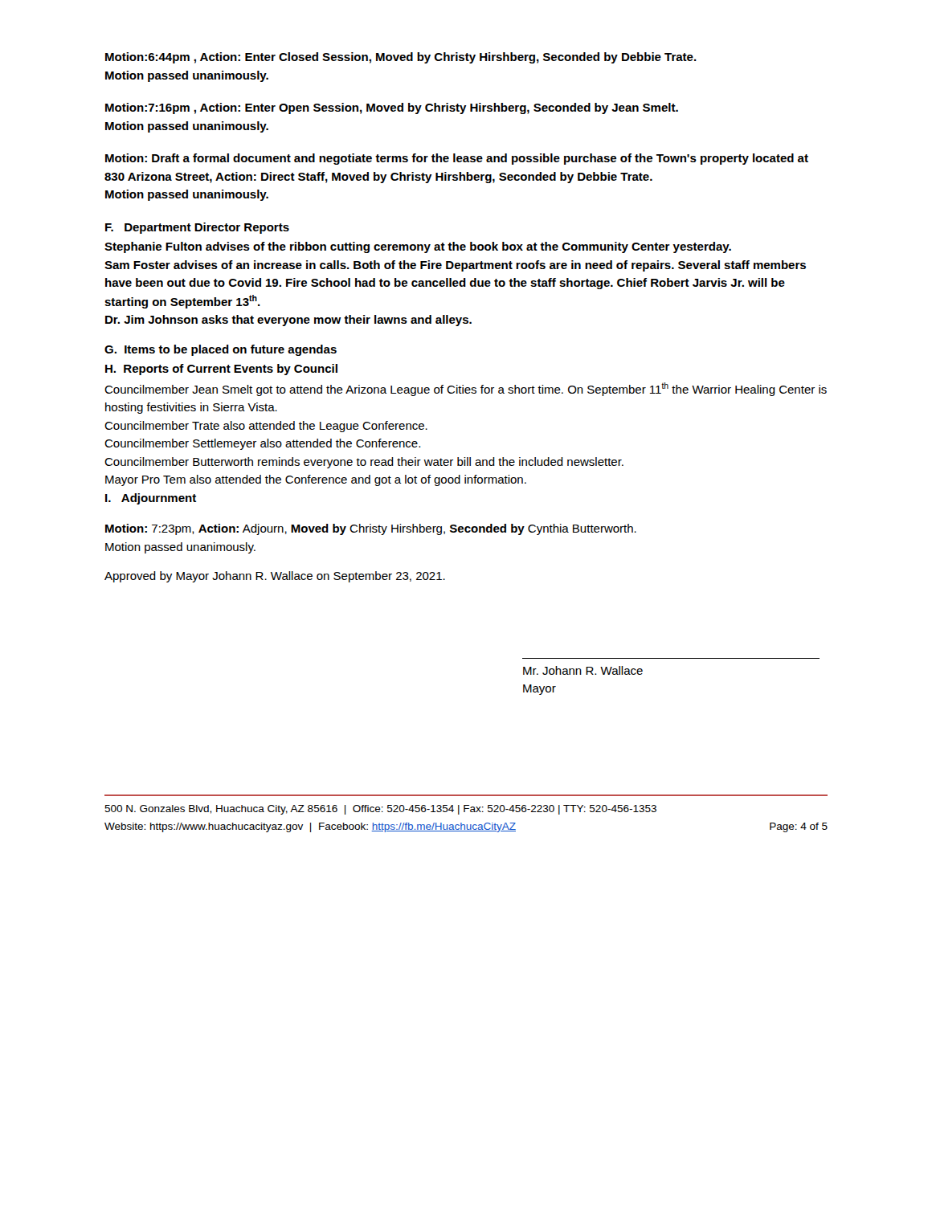Motion:6:44pm , Action: Enter Closed Session, Moved by Christy Hirshberg, Seconded by Debbie Trate.
Motion passed unanimously.
Motion:7:16pm , Action: Enter Open Session, Moved by Christy Hirshberg, Seconded by Jean Smelt.
Motion passed unanimously.
Motion: Draft a formal document and negotiate terms for the lease and possible purchase of the Town's property located at 830 Arizona Street, Action: Direct Staff, Moved by Christy Hirshberg, Seconded by Debbie Trate.
Motion passed unanimously.
F. Department Director Reports
Stephanie Fulton advises of the ribbon cutting ceremony at the book box at the Community Center yesterday.
Sam Foster advises of an increase in calls. Both of the Fire Department roofs are in need of repairs. Several staff members have been out due to Covid 19. Fire School had to be cancelled due to the staff shortage. Chief Robert Jarvis Jr. will be starting on September 13th.
Dr. Jim Johnson asks that everyone mow their lawns and alleys.
G. Items to be placed on future agendas
H. Reports of Current Events by Council
Councilmember Jean Smelt got to attend the Arizona League of Cities for a short time. On September 11th the Warrior Healing Center is hosting festivities in Sierra Vista.
Councilmember Trate also attended the League Conference.
Councilmember Settlemeyer also attended the Conference.
Councilmember Butterworth reminds everyone to read their water bill and the included newsletter.
Mayor Pro Tem also attended the Conference and got a lot of good information.
I. Adjournment
Motion: 7:23pm, Action: Adjourn, Moved by Christy Hirshberg, Seconded by Cynthia Butterworth.
Motion passed unanimously.
Approved by Mayor Johann R. Wallace on September 23, 2021.
Mr. Johann R. Wallace
Mayor
500 N. Gonzales Blvd, Huachuca City, AZ 85616 | Office: 520-456-1354 | Fax: 520-456-2230 | TTY: 520-456-1353
Website: https://www.huachucacityaz.gov | Facebook: https://fb.me/HuachucaCityAZ Page: 4 of 5